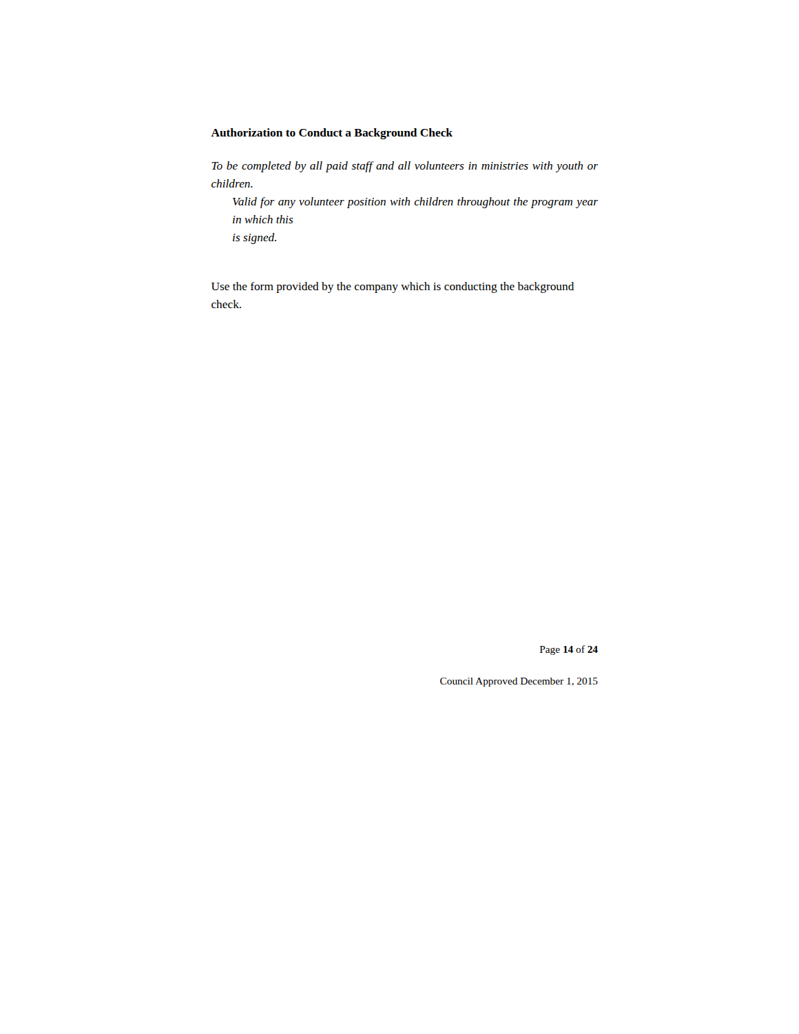Authorization to Conduct a Background Check
To be completed by all paid staff and all volunteers in ministries with youth or children. Valid for any volunteer position with children throughout the program year in which this is signed.
Use the form provided by the company which is conducting the background check.
Page 14 of 24
Council Approved December 1, 2015